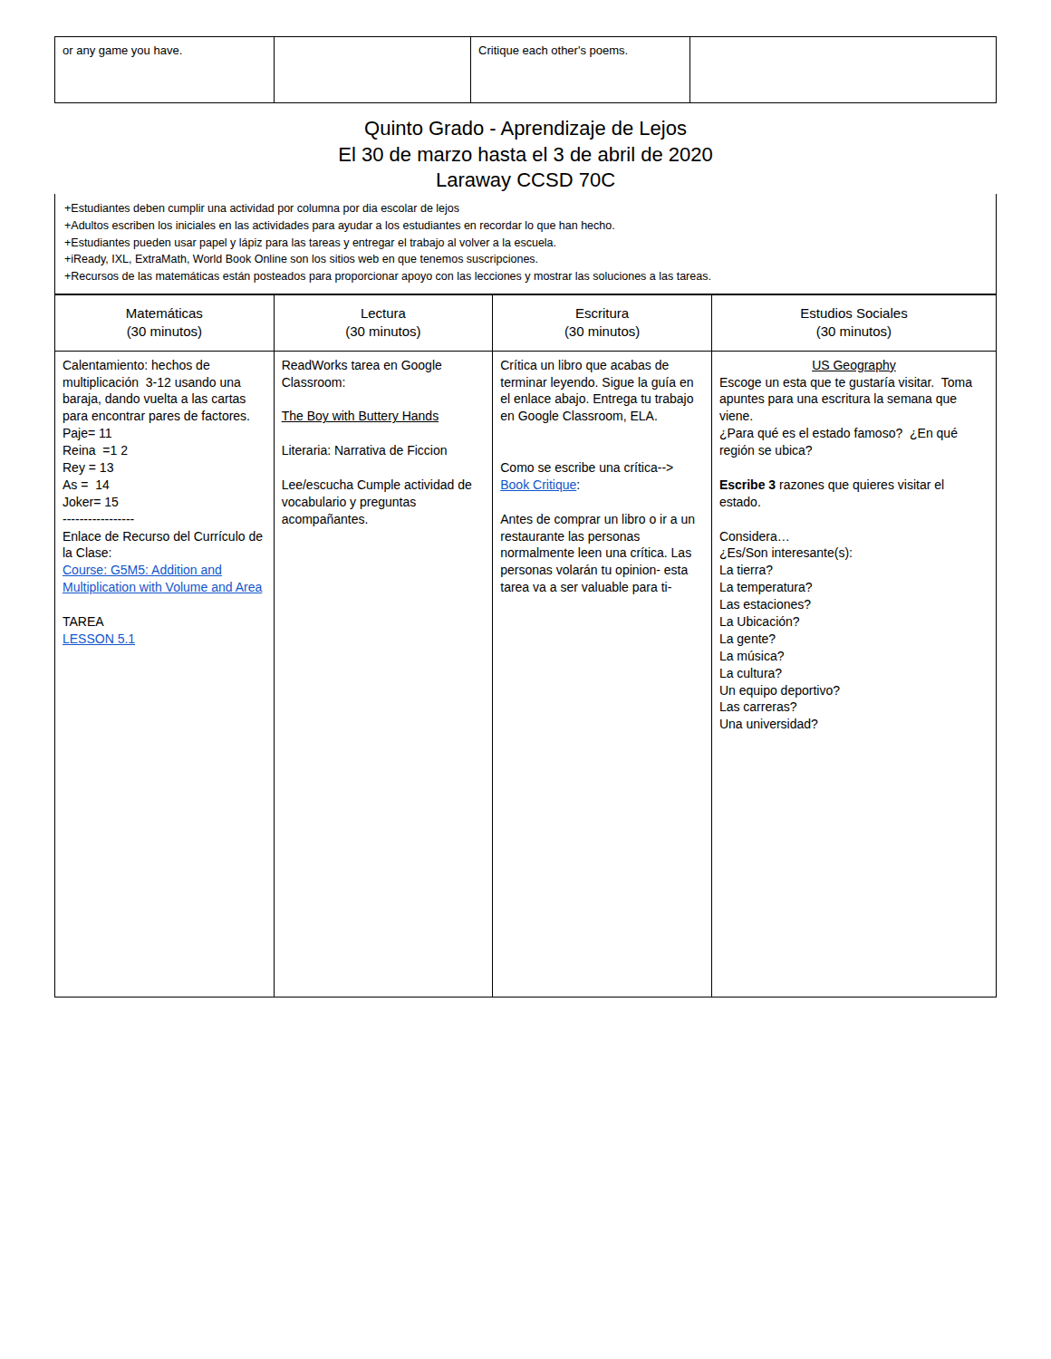| or any game you have. | | Critique each other's poems. | |
Quinto Grado - Aprendizaje de Lejos
El 30 de marzo hasta el 3 de abril de 2020
Laraway CCSD 70C
+Estudiantes deben cumplir una actividad por columna por dia escolar de lejos
+Adultos escriben los iniciales en las actividades para ayudar a los estudiantes en recordar lo que han hecho.
+Estudiantes pueden usar papel y lápiz para las tareas y entregar el trabajo al volver a la escuela.
+iReady, IXL, ExtraMath, World Book Online son los sitios web en que tenemos suscripciones.
+Recursos de las matemáticas están posteados para proporcionar apoyo con las lecciones y mostrar las soluciones a las tareas.
| Matemáticas (30 minutos) | Lectura (30 minutos) | Escritura (30 minutos) | Estudios Sociales (30 minutos) |
| Calentamiento: hechos de multiplicación 3-12 usando una baraja, dando vuelta a las cartas para encontrar pares de factores. Paje= 11 Reina =1 2 Rey = 13 As = 14 Joker= 15 ----------------- Enlace de Recurso del Currículo de la Clase: Course: G5M5: Addition and Multiplication with Volume and Area TAREA LESSON 5.1 | ReadWorks tarea en Google Classroom: The Boy with Buttery Hands Literaria: Narrativa de Ficcion Lee/escucha Cumple actividad de vocabulario y preguntas acompañantes. | Crítica un libro que acabas de terminar leyendo. Sigue la guía en el enlace abajo. Entrega tu trabajo en Google Classroom, ELA. Como se escribe una crítica--> Book Critique : Antes de comprar un libro o ir a un restaurante las personas normalmente leen una crítica. Las personas volarán tu opinion- esta tarea va a ser valuable para ti- | US Geography Escoge un esta que te gustaría visitar. Toma apuntes para una escritura la semana que viene. ¿Para qué es el estado famoso? ¿En qué región se ubica? Escribe 3 razones que quieres visitar el estado. Considera… ¿Es/Son interesante(s): La tierra? La temperatura? Las estaciones? La Ubicación? La gente? La música? La cultura? Un equipo deportivo? Las carreras? Una universidad? |